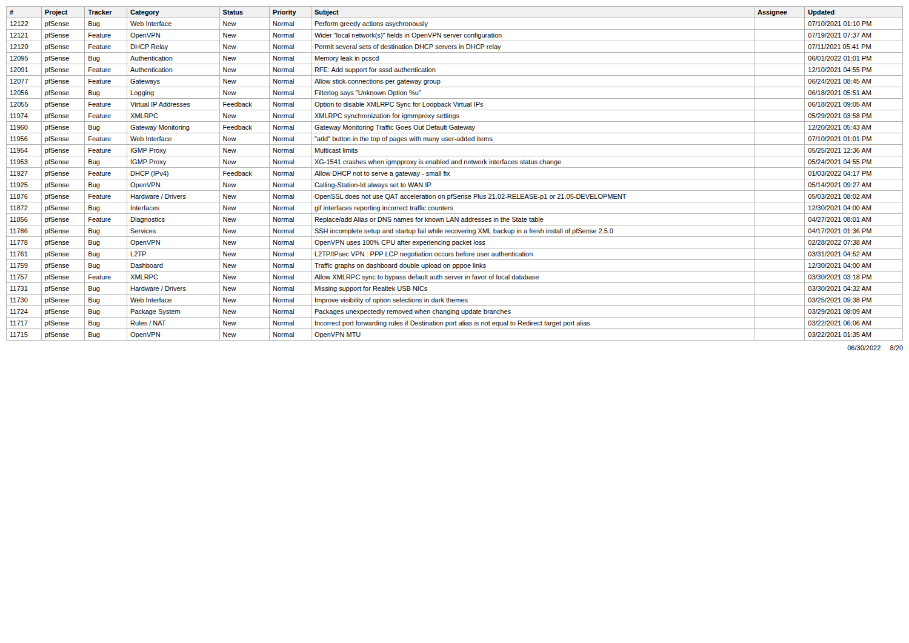| # | Project | Tracker | Category | Status | Priority | Subject | Assignee | Updated |
| --- | --- | --- | --- | --- | --- | --- | --- | --- |
| 12122 | pfSense | Bug | Web Interface | New | Normal | Perform greedy actions asychronously | | 07/10/2021 01:10 PM |
| 12121 | pfSense | Feature | OpenVPN | New | Normal | Wider "local network(s)" fields in OpenVPN server configuration | | 07/19/2021 07:37 AM |
| 12120 | pfSense | Feature | DHCP Relay | New | Normal | Permit several sets of destination DHCP servers in DHCP relay | | 07/11/2021 05:41 PM |
| 12095 | pfSense | Bug | Authentication | New | Normal | Memory leak in pcscd | | 06/01/2022 01:01 PM |
| 12091 | pfSense | Feature | Authentication | New | Normal | RFE: Add support for sssd authentication | | 12/10/2021 04:55 PM |
| 12077 | pfSense | Feature | Gateways | New | Normal | Allow stick-connections per gateway group | | 06/24/2021 08:45 AM |
| 12056 | pfSense | Bug | Logging | New | Normal | Filterlog says "Unknown Option %u" | | 06/18/2021 05:51 AM |
| 12055 | pfSense | Feature | Virtual IP Addresses | Feedback | Normal | Option to disable XMLRPC Sync for Loopback Virtual IPs | | 06/18/2021 09:05 AM |
| 11974 | pfSense | Feature | XMLRPC | New | Normal | XMLRPC synchronization for igmmproxy settings | | 05/29/2021 03:58 PM |
| 11960 | pfSense | Bug | Gateway Monitoring | Feedback | Normal | Gateway Monitoring Traffic Goes Out Default Gateway | | 12/20/2021 05:43 AM |
| 11956 | pfSense | Feature | Web Interface | New | Normal | "add" button in the top of pages with many user-added items | | 07/10/2021 01:01 PM |
| 11954 | pfSense | Feature | IGMP Proxy | New | Normal | Multicast limits | | 05/25/2021 12:36 AM |
| 11953 | pfSense | Bug | IGMP Proxy | New | Normal | XG-1541 crashes when igmpproxy is enabled and network interfaces status change | | 05/24/2021 04:55 PM |
| 11927 | pfSense | Feature | DHCP (IPv4) | Feedback | Normal | Allow DHCP not to serve a gateway - small fix | | 01/03/2022 04:17 PM |
| 11925 | pfSense | Bug | OpenVPN | New | Normal | Calling-Station-Id always set to WAN IP | | 05/14/2021 09:27 AM |
| 11876 | pfSense | Feature | Hardware / Drivers | New | Normal | OpenSSL does not use QAT acceleration on pfSense Plus 21.02-RELEASE-p1 or 21.05-DEVELOPMENT | | 05/03/2021 08:02 AM |
| 11872 | pfSense | Bug | Interfaces | New | Normal | gif interfaces reporting incorrect traffic counters | | 12/30/2021 04:00 AM |
| 11856 | pfSense | Feature | Diagnostics | New | Normal | Replace/add Alias or DNS names for known LAN addresses in the State table | | 04/27/2021 08:01 AM |
| 11786 | pfSense | Bug | Services | New | Normal | SSH incomplete setup and startup fail while recovering XML backup in a fresh install of pfSense 2.5.0 | | 04/17/2021 01:36 PM |
| 11778 | pfSense | Bug | OpenVPN | New | Normal | OpenVPN uses 100% CPU after experiencing packet loss | | 02/28/2022 07:38 AM |
| 11761 | pfSense | Bug | L2TP | New | Normal | L2TP/IPsec VPN : PPP LCP negotiation occurs before user authentication | | 03/31/2021 04:52 AM |
| 11759 | pfSense | Bug | Dashboard | New | Normal | Traffic graphs on dashboard double upload on pppoe links | | 12/30/2021 04:00 AM |
| 11757 | pfSense | Feature | XMLRPC | New | Normal | Allow XMLRPC sync to bypass default auth server in favor of local database | | 03/30/2021 03:18 PM |
| 11731 | pfSense | Bug | Hardware / Drivers | New | Normal | Missing support for Realtek USB NICs | | 03/30/2021 04:32 AM |
| 11730 | pfSense | Bug | Web Interface | New | Normal | Improve visibility of option selections in dark themes | | 03/25/2021 09:38 PM |
| 11724 | pfSense | Bug | Package System | New | Normal | Packages unexpectedly removed when changing update branches | | 03/29/2021 08:09 AM |
| 11717 | pfSense | Bug | Rules / NAT | New | Normal | Incorrect port forwarding rules if Destination port alias is not equal to Redirect target port alias | | 03/22/2021 06:06 AM |
| 11715 | pfSense | Bug | OpenVPN | New | Normal | OpenVPN MTU | | 03/22/2021 01:35 AM |
06/30/2022 8/20